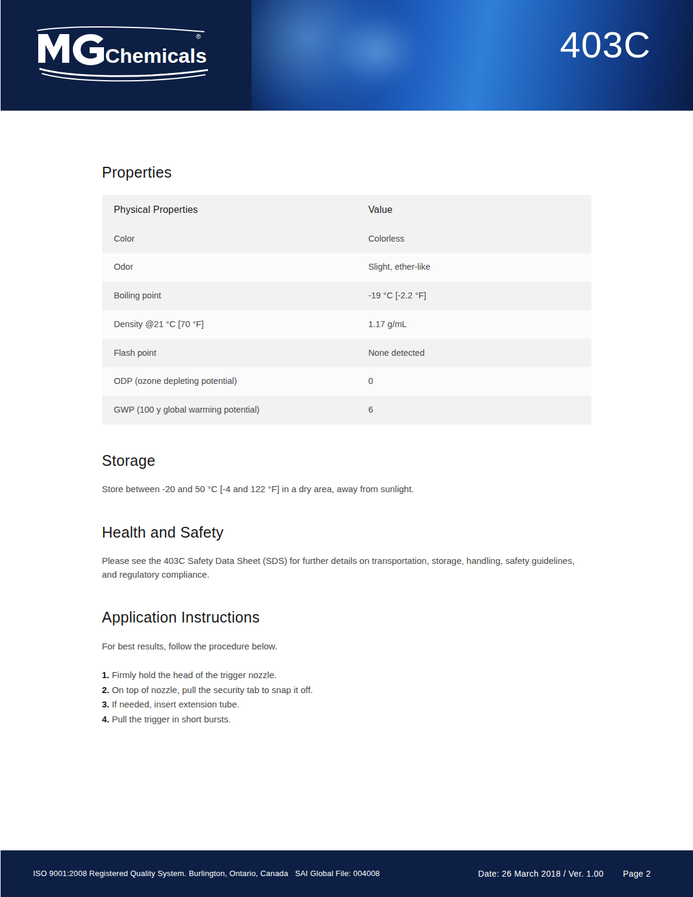Chemicals ®
403C
Properties
| Physical Properties | Value |
| --- | --- |
| Color | Colorless |
| Odor | Slight, ether-like |
| Boiling point | -19 °C [-2.2 °F] |
| Density @21 °C [70 °F] | 1.17 g/mL |
| Flash point | None detected |
| ODP (ozone depleting potential) | 0 |
| GWP (100 y global warming potential) | 6 |
Storage
Store between -20 and 50 °C [-4 and 122 °F] in a dry area, away from sunlight.
Health and Safety
Please see the 403C Safety Data Sheet (SDS) for further details on transportation, storage, handling, safety guidelines, and regulatory compliance.
Application Instructions
For best results, follow the procedure below.
Firmly hold the head of the trigger nozzle.
On top of nozzle, pull the security tab to snap it off.
If needed, insert extension tube.
Pull the trigger in short bursts.
ISO 9001:2008 Registered Quality System. Burlington, Ontario, Canada SAI Global File: 004008
Date: 26 March 2018 / Ver. 1.00 Page 2